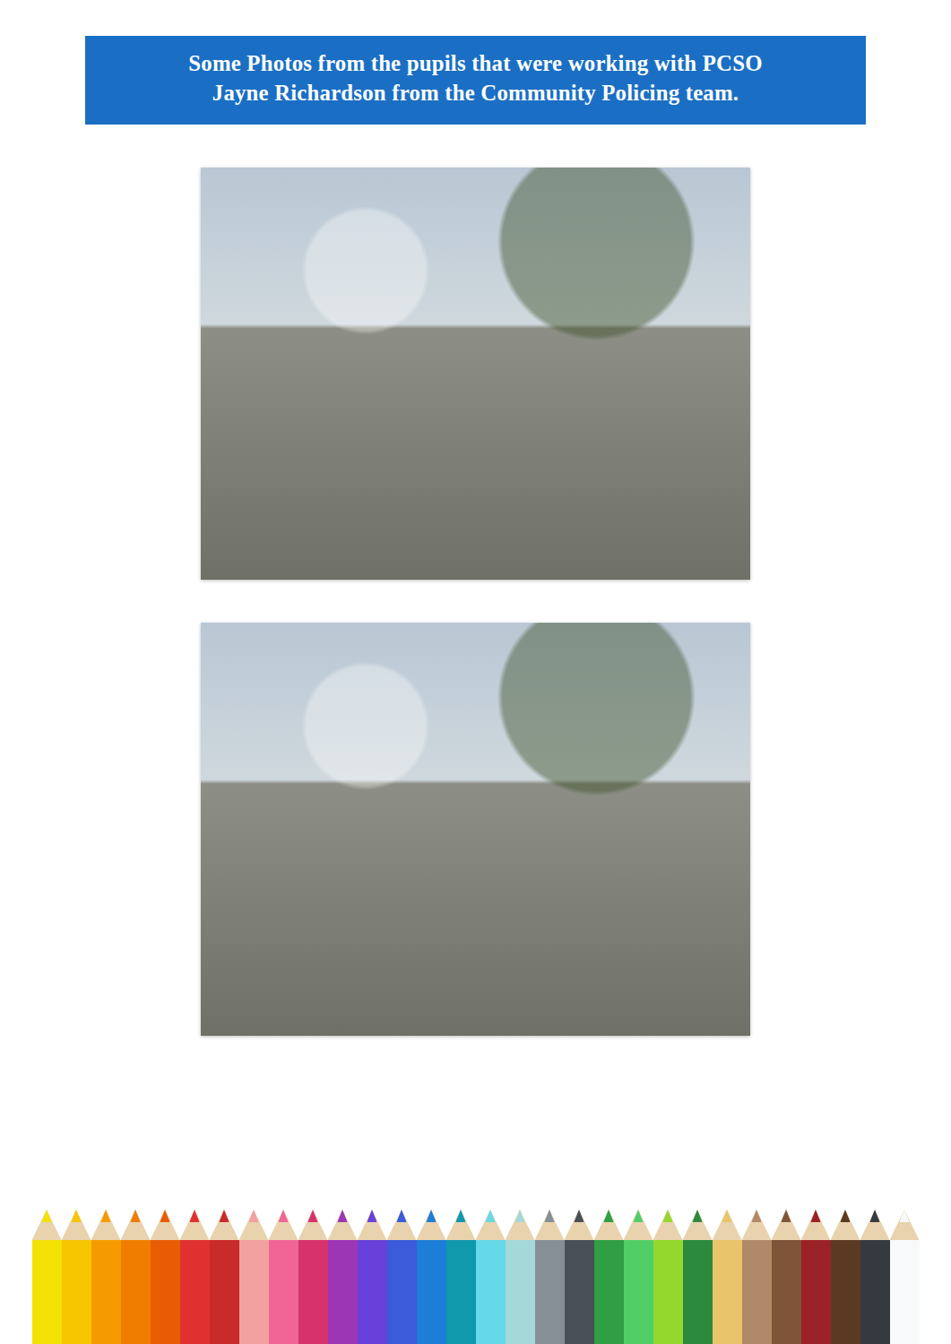Some Photos from the pupils that were working with PCSO
Jayne Richardson from the Community Policing team.